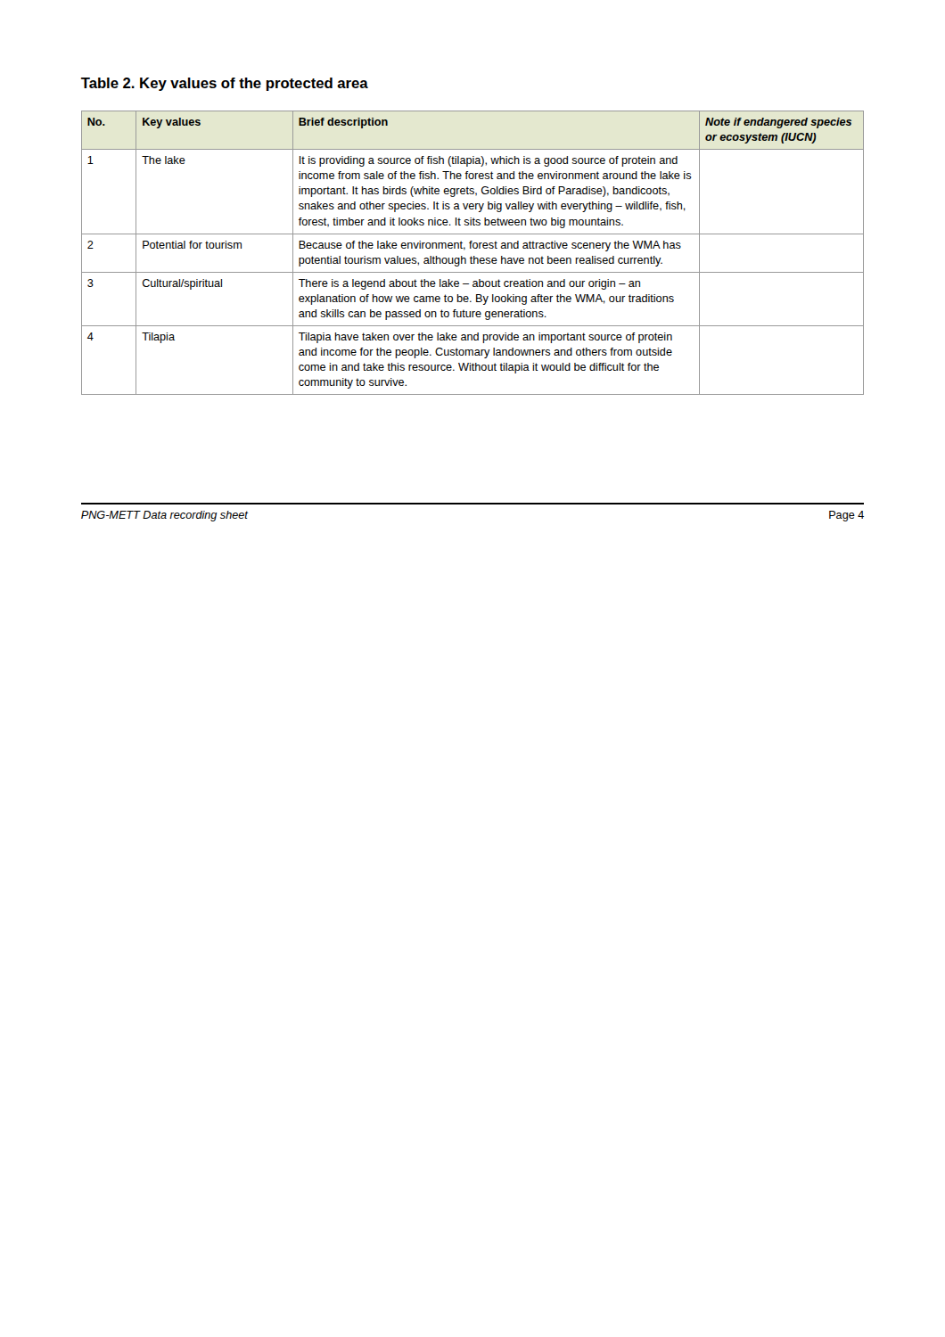Table 2. Key values of the protected area
| No. | Key values | Brief description | Note if endangered species or ecosystem (IUCN) |
| --- | --- | --- | --- |
| 1 | The lake | It is providing a source of fish (tilapia), which is a good source of protein and income from sale of the fish. The forest and the environment around the lake is important. It has birds (white egrets, Goldies Bird of Paradise), bandicoots, snakes and other species. It is a very big valley with everything – wildlife, fish, forest, timber and it looks nice. It sits between two big mountains. | |
| 2 | Potential for tourism | Because of the lake environment, forest and attractive scenery the WMA has potential tourism values, although these have not been realised currently. | |
| 3 | Cultural/spiritual | There is a legend about the lake – about creation and our origin – an explanation of how we came to be. By looking after the WMA, our traditions and skills can be passed on to future generations. | |
| 4 | Tilapia | Tilapia have taken over the lake and provide an important source of protein and income for the people. Customary landowners and others from outside come in and take this resource. Without tilapia it would be difficult for the community to survive. | |
PNG-METT Data recording sheet Page 4